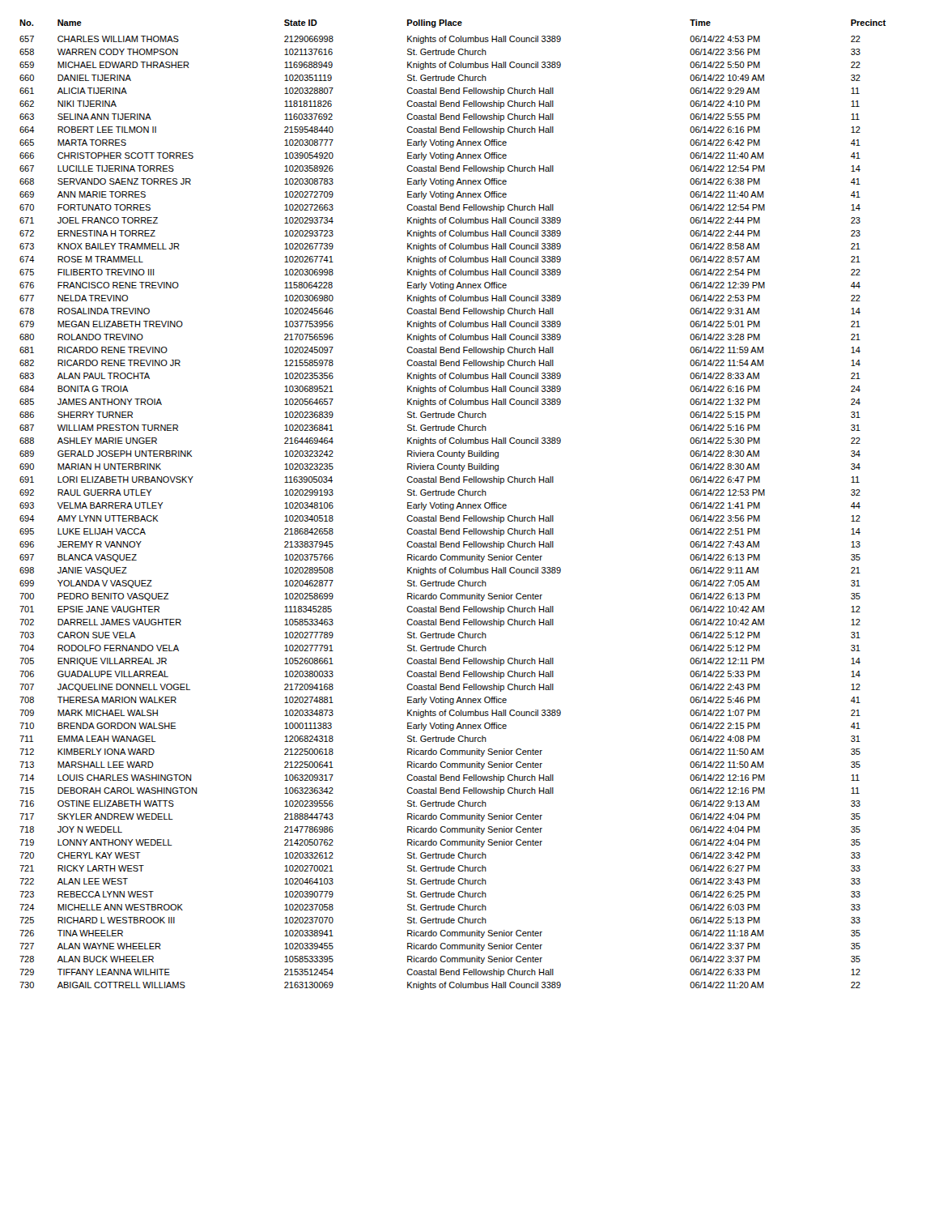| No. | Name | State ID | Polling Place | Time | Precinct |
| --- | --- | --- | --- | --- | --- |
| 657 | CHARLES WILLIAM THOMAS | 2129066998 | Knights of Columbus Hall Council 3389 | 06/14/22 4:53 PM | 22 |
| 658 | WARREN CODY THOMPSON | 1021137616 | St. Gertrude Church | 06/14/22 3:56 PM | 33 |
| 659 | MICHAEL EDWARD THRASHER | 1169688949 | Knights of Columbus Hall Council 3389 | 06/14/22 5:50 PM | 22 |
| 660 | DANIEL TIJERINA | 1020351119 | St. Gertrude Church | 06/14/22 10:49 AM | 32 |
| 661 | ALICIA TIJERINA | 1020328807 | Coastal Bend Fellowship Church Hall | 06/14/22 9:29 AM | 11 |
| 662 | NIKI TIJERINA | 1181811826 | Coastal Bend Fellowship Church Hall | 06/14/22 4:10 PM | 11 |
| 663 | SELINA ANN TIJERINA | 1160337692 | Coastal Bend Fellowship Church Hall | 06/14/22 5:55 PM | 11 |
| 664 | ROBERT LEE TILMON II | 2159548440 | Coastal Bend Fellowship Church Hall | 06/14/22 6:16 PM | 12 |
| 665 | MARTA TORRES | 1020308777 | Early Voting Annex Office | 06/14/22 6:42 PM | 41 |
| 666 | CHRISTOPHER SCOTT TORRES | 1039054920 | Early Voting Annex Office | 06/14/22 11:40 AM | 41 |
| 667 | LUCILLE TIJERINA TORRES | 1020358926 | Coastal Bend Fellowship Church Hall | 06/14/22 12:54 PM | 14 |
| 668 | SERVANDO SAENZ TORRES JR | 1020308783 | Early Voting Annex Office | 06/14/22 6:38 PM | 41 |
| 669 | ANN MARIE TORRES | 1020272709 | Early Voting Annex Office | 06/14/22 11:40 AM | 41 |
| 670 | FORTUNATO TORRES | 1020272663 | Coastal Bend Fellowship Church Hall | 06/14/22 12:54 PM | 14 |
| 671 | JOEL FRANCO TORREZ | 1020293734 | Knights of Columbus Hall Council 3389 | 06/14/22 2:44 PM | 23 |
| 672 | ERNESTINA H TORREZ | 1020293723 | Knights of Columbus Hall Council 3389 | 06/14/22 2:44 PM | 23 |
| 673 | KNOX BAILEY TRAMMELL JR | 1020267739 | Knights of Columbus Hall Council 3389 | 06/14/22 8:58 AM | 21 |
| 674 | ROSE M TRAMMELL | 1020267741 | Knights of Columbus Hall Council 3389 | 06/14/22 8:57 AM | 21 |
| 675 | FILIBERTO TREVINO III | 1020306998 | Knights of Columbus Hall Council 3389 | 06/14/22 2:54 PM | 22 |
| 676 | FRANCISCO RENE TREVINO | 1158064228 | Early Voting Annex Office | 06/14/22 12:39 PM | 44 |
| 677 | NELDA TREVINO | 1020306980 | Knights of Columbus Hall Council 3389 | 06/14/22 2:53 PM | 22 |
| 678 | ROSALINDA TREVINO | 1020245646 | Coastal Bend Fellowship Church Hall | 06/14/22 9:31 AM | 14 |
| 679 | MEGAN ELIZABETH TREVINO | 1037753956 | Knights of Columbus Hall Council 3389 | 06/14/22 5:01 PM | 21 |
| 680 | ROLANDO TREVINO | 2170756596 | Knights of Columbus Hall Council 3389 | 06/14/22 3:28 PM | 21 |
| 681 | RICARDO RENE TREVINO | 1020245097 | Coastal Bend Fellowship Church Hall | 06/14/22 11:59 AM | 14 |
| 682 | RICARDO RENE TREVINO JR | 1215585978 | Coastal Bend Fellowship Church Hall | 06/14/22 11:54 AM | 14 |
| 683 | ALAN PAUL TROCHTA | 1020235356 | Knights of Columbus Hall Council 3389 | 06/14/22 8:33 AM | 21 |
| 684 | BONITA G TROIA | 1030689521 | Knights of Columbus Hall Council 3389 | 06/14/22 6:16 PM | 24 |
| 685 | JAMES ANTHONY TROIA | 1020564657 | Knights of Columbus Hall Council 3389 | 06/14/22 1:32 PM | 24 |
| 686 | SHERRY TURNER | 1020236839 | St. Gertrude Church | 06/14/22 5:15 PM | 31 |
| 687 | WILLIAM PRESTON TURNER | 1020236841 | St. Gertrude Church | 06/14/22 5:16 PM | 31 |
| 688 | ASHLEY MARIE UNGER | 2164469464 | Knights of Columbus Hall Council 3389 | 06/14/22 5:30 PM | 22 |
| 689 | GERALD JOSEPH UNTERBRINK | 1020323242 | Riviera County Building | 06/14/22 8:30 AM | 34 |
| 690 | MARIAN H UNTERBRINK | 1020323235 | Riviera County Building | 06/14/22 8:30 AM | 34 |
| 691 | LORI ELIZABETH URBANOVSKY | 1163905034 | Coastal Bend Fellowship Church Hall | 06/14/22 6:47 PM | 11 |
| 692 | RAUL GUERRA UTLEY | 1020299193 | St. Gertrude Church | 06/14/22 12:53 PM | 32 |
| 693 | VELMA BARRERA UTLEY | 1020348106 | Early Voting Annex Office | 06/14/22 1:41 PM | 44 |
| 694 | AMY LYNN UTTERBACK | 1020340518 | Coastal Bend Fellowship Church Hall | 06/14/22 3:56 PM | 12 |
| 695 | LUKE ELIJAH VACCA | 2186842658 | Coastal Bend Fellowship Church Hall | 06/14/22 2:51 PM | 14 |
| 696 | JEREMY R VANNOY | 2133837945 | Coastal Bend Fellowship Church Hall | 06/14/22 7:43 AM | 13 |
| 697 | BLANCA VASQUEZ | 1020375766 | Ricardo Community Senior Center | 06/14/22 6:13 PM | 35 |
| 698 | JANIE VASQUEZ | 1020289508 | Knights of Columbus Hall Council 3389 | 06/14/22 9:11 AM | 21 |
| 699 | YOLANDA V VASQUEZ | 1020462877 | St. Gertrude Church | 06/14/22 7:05 AM | 31 |
| 700 | PEDRO BENITO VASQUEZ | 1020258699 | Ricardo Community Senior Center | 06/14/22 6:13 PM | 35 |
| 701 | EPSIE JANE VAUGHTER | 1118345285 | Coastal Bend Fellowship Church Hall | 06/14/22 10:42 AM | 12 |
| 702 | DARRELL JAMES VAUGHTER | 1058533463 | Coastal Bend Fellowship Church Hall | 06/14/22 10:42 AM | 12 |
| 703 | CARON SUE VELA | 1020277789 | St. Gertrude Church | 06/14/22 5:12 PM | 31 |
| 704 | RODOLFO FERNANDO VELA | 1020277791 | St. Gertrude Church | 06/14/22 5:12 PM | 31 |
| 705 | ENRIQUE VILLARREAL JR | 1052608661 | Coastal Bend Fellowship Church Hall | 06/14/22 12:11 PM | 14 |
| 706 | GUADALUPE VILLARREAL | 1020380033 | Coastal Bend Fellowship Church Hall | 06/14/22 5:33 PM | 14 |
| 707 | JACQUELINE DONNELL VOGEL | 2172094168 | Coastal Bend Fellowship Church Hall | 06/14/22 2:43 PM | 12 |
| 708 | THERESA MARION WALKER | 1020274881 | Early Voting Annex Office | 06/14/22 5:46 PM | 41 |
| 709 | MARK MICHAEL WALSH | 1020334873 | Knights of Columbus Hall Council 3389 | 06/14/22 1:07 PM | 21 |
| 710 | BRENDA GORDON WALSHE | 1000111383 | Early Voting Annex Office | 06/14/22 2:15 PM | 41 |
| 711 | EMMA LEAH WANAGEL | 1206824318 | St. Gertrude Church | 06/14/22 4:08 PM | 31 |
| 712 | KIMBERLY IONA WARD | 2122500618 | Ricardo Community Senior Center | 06/14/22 11:50 AM | 35 |
| 713 | MARSHALL LEE WARD | 2122500641 | Ricardo Community Senior Center | 06/14/22 11:50 AM | 35 |
| 714 | LOUIS CHARLES WASHINGTON | 1063209317 | Coastal Bend Fellowship Church Hall | 06/14/22 12:16 PM | 11 |
| 715 | DEBORAH CAROL WASHINGTON | 1063236342 | Coastal Bend Fellowship Church Hall | 06/14/22 12:16 PM | 11 |
| 716 | OSTINE ELIZABETH WATTS | 1020239556 | St. Gertrude Church | 06/14/22 9:13 AM | 33 |
| 717 | SKYLER ANDREW WEDELL | 2188844743 | Ricardo Community Senior Center | 06/14/22 4:04 PM | 35 |
| 718 | JOY N WEDELL | 2147786986 | Ricardo Community Senior Center | 06/14/22 4:04 PM | 35 |
| 719 | LONNY ANTHONY WEDELL | 2142050762 | Ricardo Community Senior Center | 06/14/22 4:04 PM | 35 |
| 720 | CHERYL KAY WEST | 1020332612 | St. Gertrude Church | 06/14/22 3:42 PM | 33 |
| 721 | RICKY LARTH WEST | 1020270021 | St. Gertrude Church | 06/14/22 6:27 PM | 33 |
| 722 | ALAN LEE WEST | 1020464103 | St. Gertrude Church | 06/14/22 3:43 PM | 33 |
| 723 | REBECCA LYNN WEST | 1020390779 | St. Gertrude Church | 06/14/22 6:25 PM | 33 |
| 724 | MICHELLE ANN WESTBROOK | 1020237058 | St. Gertrude Church | 06/14/22 6:03 PM | 33 |
| 725 | RICHARD L WESTBROOK III | 1020237070 | St. Gertrude Church | 06/14/22 5:13 PM | 33 |
| 726 | TINA WHEELER | 1020338941 | Ricardo Community Senior Center | 06/14/22 11:18 AM | 35 |
| 727 | ALAN WAYNE WHEELER | 1020339455 | Ricardo Community Senior Center | 06/14/22 3:37 PM | 35 |
| 728 | ALAN BUCK WHEELER | 1058533395 | Ricardo Community Senior Center | 06/14/22 3:37 PM | 35 |
| 729 | TIFFANY LEANNA WILHITE | 2153512454 | Coastal Bend Fellowship Church Hall | 06/14/22 6:33 PM | 12 |
| 730 | ABIGAIL COTTRELL WILLIAMS | 2163130069 | Knights of Columbus Hall Council 3389 | 06/14/22 11:20 AM | 22 |